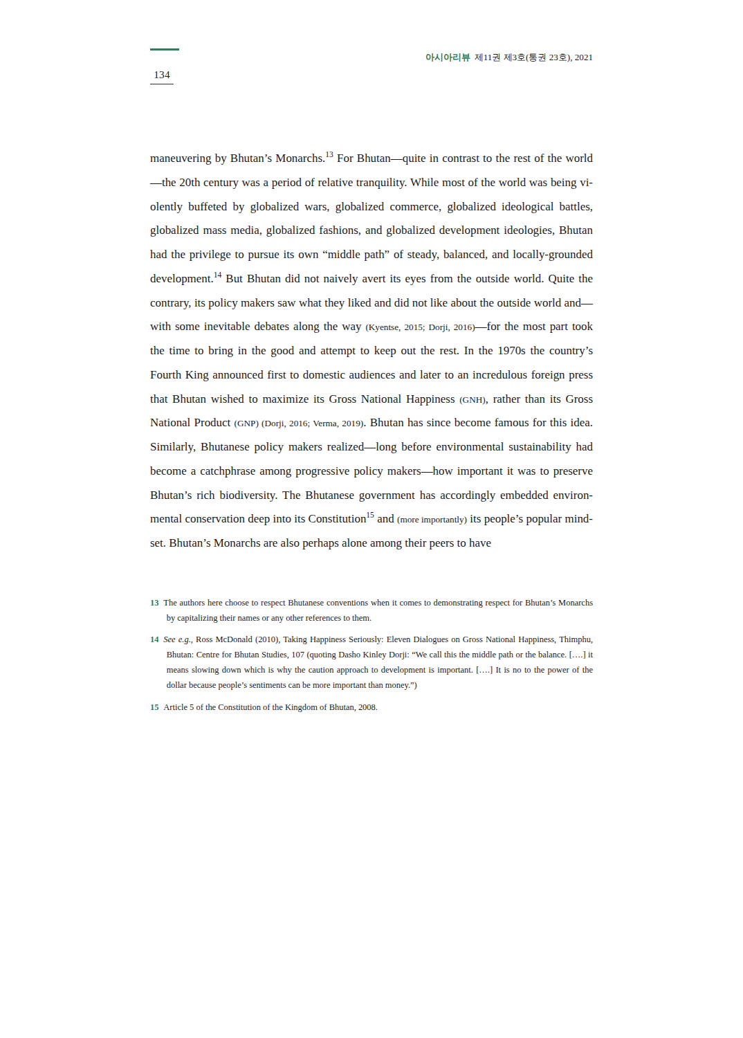134
아시아리뷰제11권 제3호(통권 23호), 2021
maneuvering by Bhutan’s Monarchs.13 For Bhutan—quite in contrast to the rest of the world—the 20th century was a period of relative tranquility. While most of the world was being violently buffeted by globalized wars, globalized commerce, globalized ideological battles, globalized mass media, globalized fashions, and globalized development ideologies, Bhutan had the privilege to pursue its own “middle path” of steady, balanced, and locally-grounded development.14 But Bhutan did not naively avert its eyes from the outside world. Quite the contrary, its policy makers saw what they liked and did not like about the outside world and—with some inevitable debates along the way (Kyentse, 2015; Dorji, 2016)—for the most part took the time to bring in the good and attempt to keep out the rest. In the 1970s the country’s Fourth King announced first to domestic audiences and later to an incredulous foreign press that Bhutan wished to maximize its Gross National Happiness (GNH), rather than its Gross National Product (GNP) (Dorji, 2016; Verma, 2019). Bhutan has since become famous for this idea. Similarly, Bhutanese policy makers realized—long before environmental sustainability had become a catchphrase among progressive policy makers—how important it was to preserve Bhutan’s rich biodiversity. The Bhutanese government has accordingly embedded environmental conservation deep into its Constitution15 and (more importantly) its people’s popular mindset. Bhutan’s Monarchs are also perhaps alone among their peers to have
13 The authors here choose to respect Bhutanese conventions when it comes to demonstrating respect for Bhutan’s Monarchs by capitalizing their names or any other references to them.
14 See e.g., Ross McDonald (2010), Taking Happiness Seriously: Eleven Dialogues on Gross National Happiness, Thimphu, Bhutan: Centre for Bhutan Studies, 107 (quoting Dasho Kinley Dorji: “We call this the middle path or the balance. [….] it means slowing down which is why the caution approach to development is important. [….] It is no to the power of the dollar because people’s sentiments can be more important than money.”)
15 Article 5 of the Constitution of the Kingdom of Bhutan, 2008.